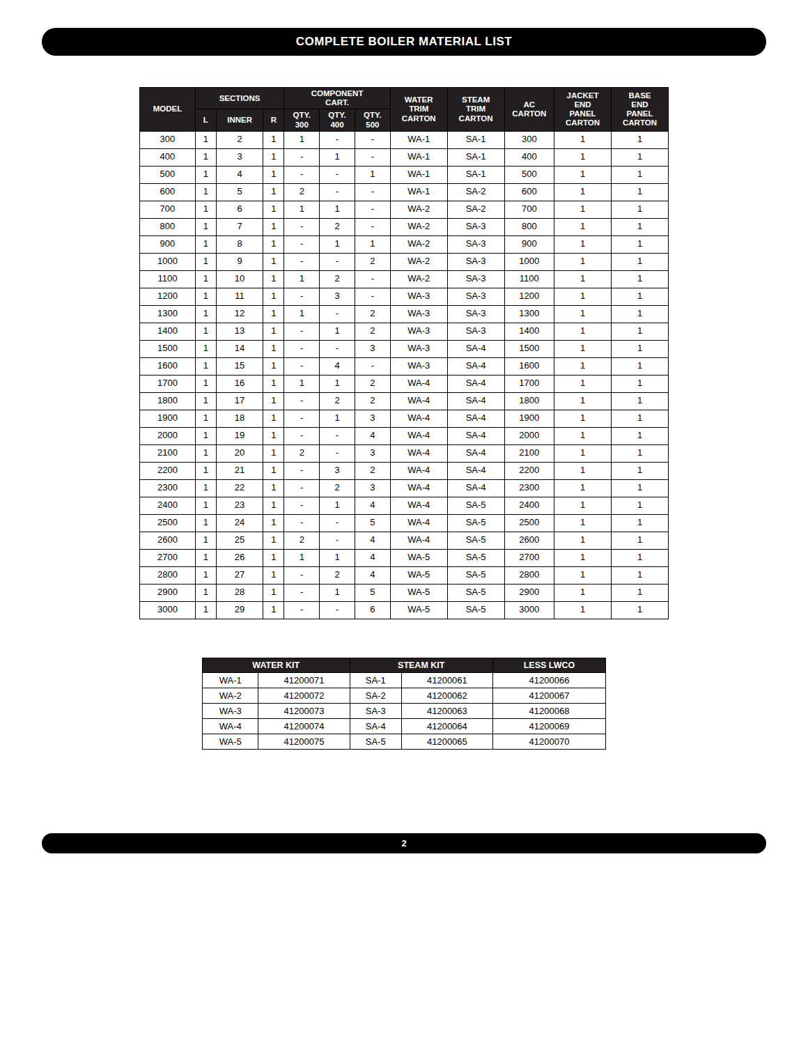COMPLETE BOILER MATERIAL LIST
| MODEL | SECTIONS | COMPONENT CART. | WATER TRIM CARTON | STEAM TRIM CARTON | AC CARTON | JACKET END PANEL CARTON | BASE END PANEL CARTON |
| --- | --- | --- | --- | --- | --- | --- | --- |
| L | INNER | R | QTY. 300 | QTY. 400 | QTY. 500 |
| 300 | 1 | 2 | 1 | 1 | - | - | WA-1 | SA-1 | 300 | 1 | 1 |
| 400 | 1 | 3 | 1 | - | 1 | - | WA-1 | SA-1 | 400 | 1 | 1 |
| 500 | 1 | 4 | 1 | - | - | 1 | WA-1 | SA-1 | 500 | 1 | 1 |
| 600 | 1 | 5 | 1 | 2 | - | - | WA-1 | SA-2 | 600 | 1 | 1 |
| 700 | 1 | 6 | 1 | 1 | 1 | - | WA-2 | SA-2 | 700 | 1 | 1 |
| 800 | 1 | 7 | 1 | - | 2 | - | WA-2 | SA-3 | 800 | 1 | 1 |
| 900 | 1 | 8 | 1 | - | 1 | 1 | WA-2 | SA-3 | 900 | 1 | 1 |
| 1000 | 1 | 9 | 1 | - | - | 2 | WA-2 | SA-3 | 1000 | 1 | 1 |
| 1100 | 1 | 10 | 1 | 1 | 2 | - | WA-2 | SA-3 | 1100 | 1 | 1 |
| 1200 | 1 | 11 | 1 | - | 3 | - | WA-3 | SA-3 | 1200 | 1 | 1 |
| 1300 | 1 | 12 | 1 | 1 | - | 2 | WA-3 | SA-3 | 1300 | 1 | 1 |
| 1400 | 1 | 13 | 1 | - | 1 | 2 | WA-3 | SA-3 | 1400 | 1 | 1 |
| 1500 | 1 | 14 | 1 | - | - | 3 | WA-3 | SA-4 | 1500 | 1 | 1 |
| 1600 | 1 | 15 | 1 | - | 4 | - | WA-3 | SA-4 | 1600 | 1 | 1 |
| 1700 | 1 | 16 | 1 | 1 | 1 | 2 | WA-4 | SA-4 | 1700 | 1 | 1 |
| 1800 | 1 | 17 | 1 | - | 2 | 2 | WA-4 | SA-4 | 1800 | 1 | 1 |
| 1900 | 1 | 18 | 1 | - | 1 | 3 | WA-4 | SA-4 | 1900 | 1 | 1 |
| 2000 | 1 | 19 | 1 | - | - | 4 | WA-4 | SA-4 | 2000 | 1 | 1 |
| 2100 | 1 | 20 | 1 | 2 | - | 3 | WA-4 | SA-4 | 2100 | 1 | 1 |
| 2200 | 1 | 21 | 1 | - | 3 | 2 | WA-4 | SA-4 | 2200 | 1 | 1 |
| 2300 | 1 | 22 | 1 | - | 2 | 3 | WA-4 | SA-4 | 2300 | 1 | 1 |
| 2400 | 1 | 23 | 1 | - | 1 | 4 | WA-4 | SA-5 | 2400 | 1 | 1 |
| 2500 | 1 | 24 | 1 | - | - | 5 | WA-4 | SA-5 | 2500 | 1 | 1 |
| 2600 | 1 | 25 | 1 | 2 | - | 4 | WA-4 | SA-5 | 2600 | 1 | 1 |
| 2700 | 1 | 26 | 1 | 1 | 1 | 4 | WA-5 | SA-5 | 2700 | 1 | 1 |
| 2800 | 1 | 27 | 1 | - | 2 | 4 | WA-5 | SA-5 | 2800 | 1 | 1 |
| 2900 | 1 | 28 | 1 | - | 1 | 5 | WA-5 | SA-5 | 2900 | 1 | 1 |
| 3000 | 1 | 29 | 1 | - | - | 6 | WA-5 | SA-5 | 3000 | 1 | 1 |
| WATER KIT | STEAM KIT | LESS LWCO |
| --- | --- | --- |
| WA-1 | 41200071 | SA-1 | 41200061 | 41200066 |
| WA-2 | 41200072 | SA-2 | 41200062 | 41200067 |
| WA-3 | 41200073 | SA-3 | 41200063 | 41200068 |
| WA-4 | 41200074 | SA-4 | 41200064 | 41200069 |
| WA-5 | 41200075 | SA-5 | 41200065 | 41200070 |
2